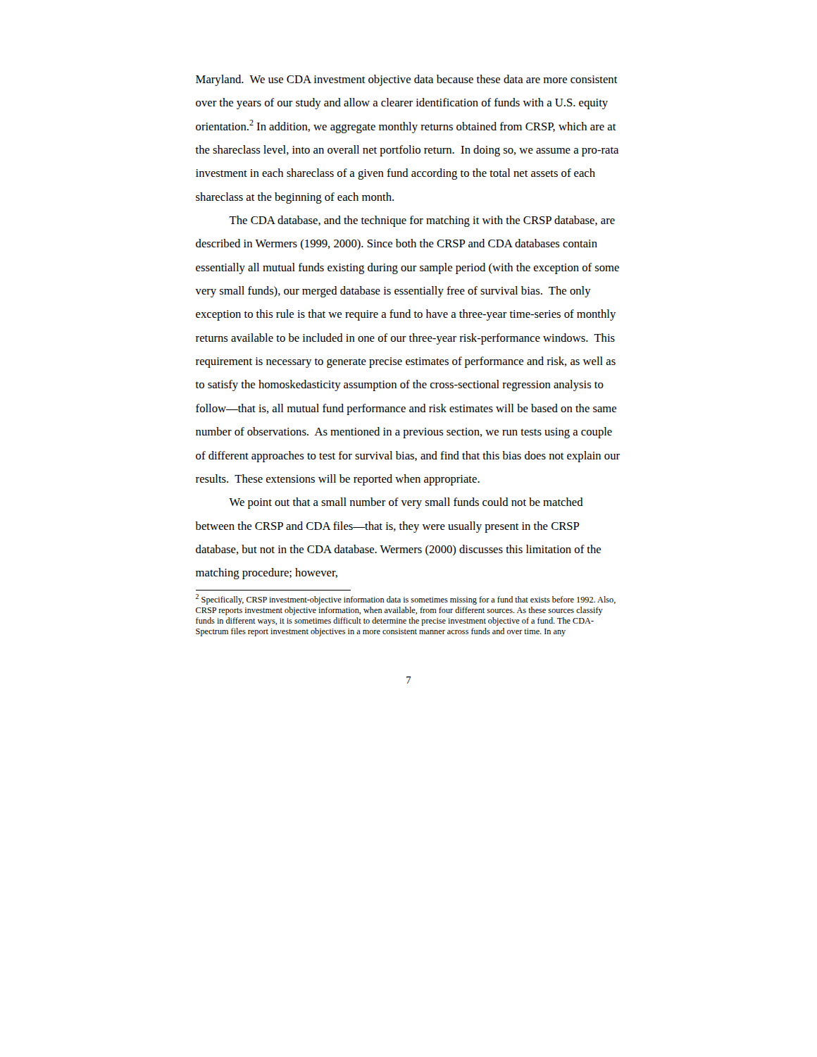Maryland. We use CDA investment objective data because these data are more consistent over the years of our study and allow a clearer identification of funds with a U.S. equity orientation.2 In addition, we aggregate monthly returns obtained from CRSP, which are at the shareclass level, into an overall net portfolio return. In doing so, we assume a pro-rata investment in each shareclass of a given fund according to the total net assets of each shareclass at the beginning of each month.
The CDA database, and the technique for matching it with the CRSP database, are described in Wermers (1999, 2000). Since both the CRSP and CDA databases contain essentially all mutual funds existing during our sample period (with the exception of some very small funds), our merged database is essentially free of survival bias. The only exception to this rule is that we require a fund to have a three-year time-series of monthly returns available to be included in one of our three-year risk-performance windows. This requirement is necessary to generate precise estimates of performance and risk, as well as to satisfy the homoskedasticity assumption of the cross-sectional regression analysis to follow—that is, all mutual fund performance and risk estimates will be based on the same number of observations. As mentioned in a previous section, we run tests using a couple of different approaches to test for survival bias, and find that this bias does not explain our results. These extensions will be reported when appropriate.
We point out that a small number of very small funds could not be matched between the CRSP and CDA files—that is, they were usually present in the CRSP database, but not in the CDA database. Wermers (2000) discusses this limitation of the matching procedure; however,
2 Specifically, CRSP investment-objective information data is sometimes missing for a fund that exists before 1992. Also, CRSP reports investment objective information, when available, from four different sources. As these sources classify funds in different ways, it is sometimes difficult to determine the precise investment objective of a fund. The CDA-Spectrum files report investment objectives in a more consistent manner across funds and over time. In any
7